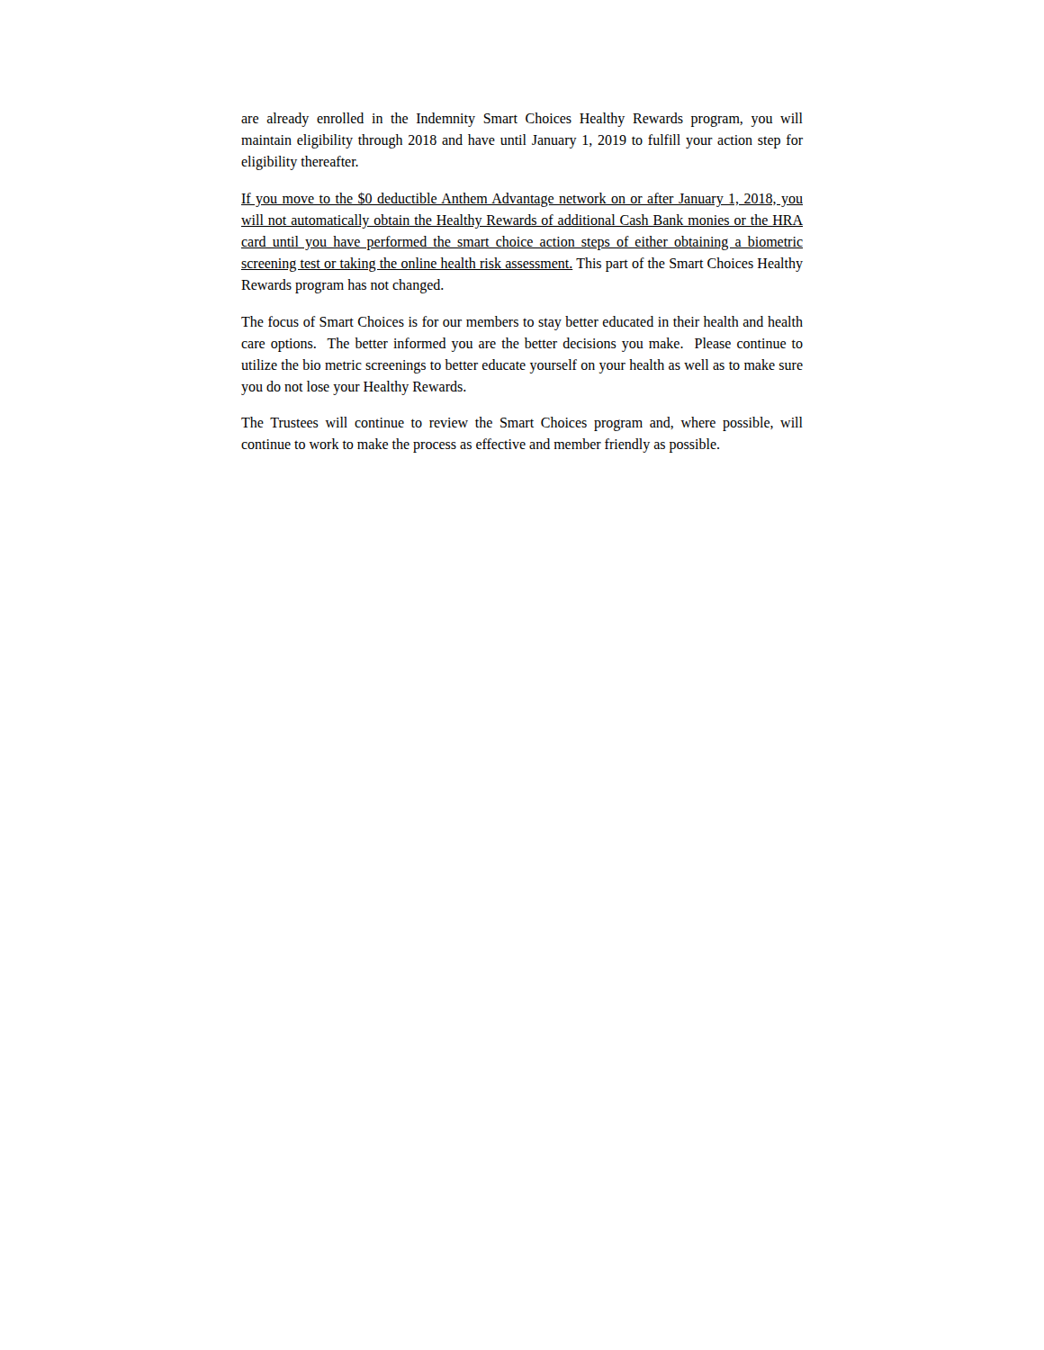are already enrolled in the Indemnity Smart Choices Healthy Rewards program, you will maintain eligibility through 2018 and have until January 1, 2019 to fulfill your action step for eligibility thereafter.
If you move to the $0 deductible Anthem Advantage network on or after January 1, 2018, you will not automatically obtain the Healthy Rewards of additional Cash Bank monies or the HRA card until you have performed the smart choice action steps of either obtaining a biometric screening test or taking the online health risk assessment. This part of the Smart Choices Healthy Rewards program has not changed.
The focus of Smart Choices is for our members to stay better educated in their health and health care options. The better informed you are the better decisions you make. Please continue to utilize the bio metric screenings to better educate yourself on your health as well as to make sure you do not lose your Healthy Rewards.
The Trustees will continue to review the Smart Choices program and, where possible, will continue to work to make the process as effective and member friendly as possible.